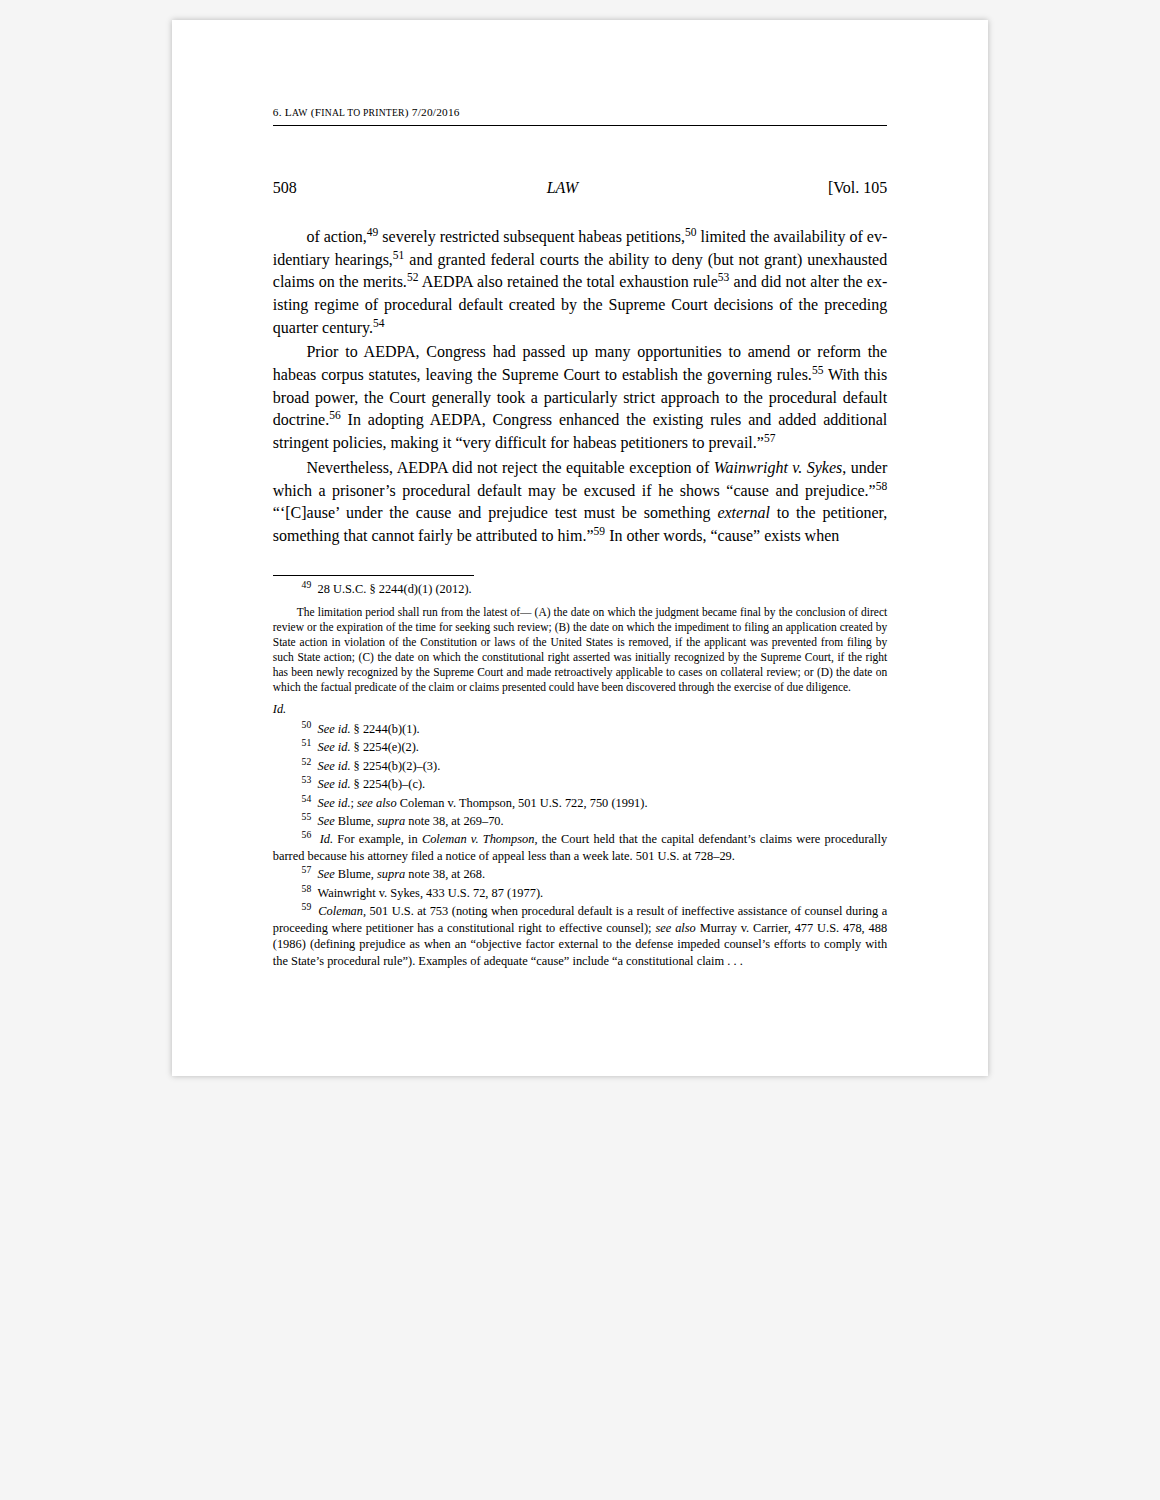6. LAW (FINAL TO PRINTER) 7/20/2016
508 LAW [Vol. 105
of action,49 severely restricted subsequent habeas petitions,50 limited the availability of evidentiary hearings,51 and granted federal courts the ability to deny (but not grant) unexhausted claims on the merits.52 AEDPA also retained the total exhaustion rule53 and did not alter the existing regime of procedural default created by the Supreme Court decisions of the preceding quarter century.54
Prior to AEDPA, Congress had passed up many opportunities to amend or reform the habeas corpus statutes, leaving the Supreme Court to establish the governing rules.55 With this broad power, the Court generally took a particularly strict approach to the procedural default doctrine.56 In adopting AEDPA, Congress enhanced the existing rules and added additional stringent policies, making it “very difficult for habeas petitioners to prevail.”57
Nevertheless, AEDPA did not reject the equitable exception of Wainwright v. Sykes, under which a prisoner’s procedural default may be excused if he shows “cause and prejudice.”58 “‘[C]ause’ under the cause and prejudice test must be something external to the petitioner, something that cannot fairly be attributed to him.”59 In other words, “cause” exists when
49 28 U.S.C. § 2244(d)(1) (2012).
The limitation period shall run from the latest of— (A) the date on which the judgment became final by the conclusion of direct review or the expiration of the time for seeking such review; (B) the date on which the impediment to filing an application created by State action in violation of the Constitution or laws of the United States is removed, if the applicant was prevented from filing by such State action; (C) the date on which the constitutional right asserted was initially recognized by the Supreme Court, if the right has been newly recognized by the Supreme Court and made retroactively applicable to cases on collateral review; or (D) the date on which the factual predicate of the claim or claims presented could have been discovered through the exercise of due diligence.
Id.
50 See id. § 2244(b)(1).
51 See id. § 2254(e)(2).
52 See id. § 2254(b)(2)–(3).
53 See id. § 2254(b)–(c).
54 See id.; see also Coleman v. Thompson, 501 U.S. 722, 750 (1991).
55 See Blume, supra note 38, at 269–70.
56 Id. For example, in Coleman v. Thompson, the Court held that the capital defendant’s claims were procedurally barred because his attorney filed a notice of appeal less than a week late. 501 U.S. at 728–29.
57 See Blume, supra note 38, at 268.
58 Wainwright v. Sykes, 433 U.S. 72, 87 (1977).
59 Coleman, 501 U.S. at 753 (noting when procedural default is a result of ineffective assistance of counsel during a proceeding where petitioner has a constitutional right to effective counsel); see also Murray v. Carrier, 477 U.S. 478, 488 (1986) (defining prejudice as when an “objective factor external to the defense impeded counsel’s efforts to comply with the State’s procedural rule”). Examples of adequate “cause” include “a constitutional claim . . .